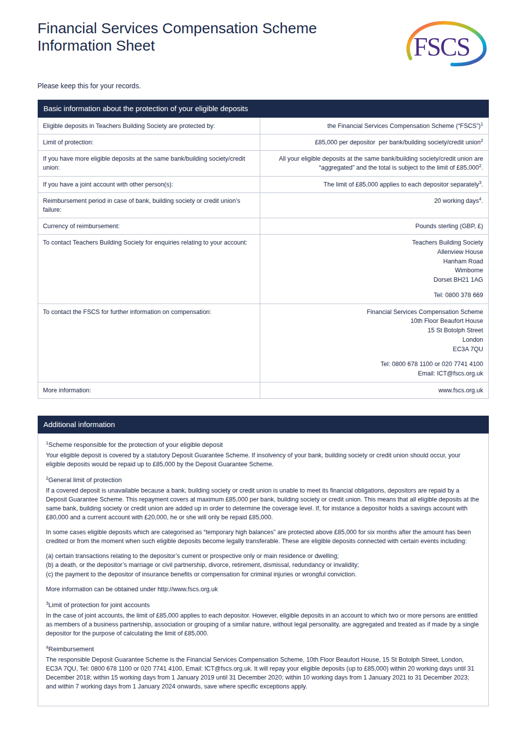Financial Services Compensation SchemeInformation Sheet
FSCS
Please keep this for your records.
Basic information about the protection of your eligible deposits
| Eligible deposits in Teachers Building Society are protected by: | the Financial Services Compensation Scheme (“FSCS”) 1 |
| Limit of protection: | £85,000 per depositor per bank/building society/credit union 2 |
| If you have more eligible deposits at the same bank/building society/credit union: | All your eligible deposits at the same bank/building society/credit union are “aggregated” and the total is subject to the limit of £85,000 2 . |
| If you have a joint account with other person(s): | The limit of £85,000 applies to each depositor separately 3 . |
| Reimbursement period in case of bank, building society or credit union’s failure: | 20 working days 4 . |
| Currency of reimbursement: | Pounds sterling (GBP, £) |
| To contact Teachers Building Society for enquiries relating to your account: | Teachers Building Society Allenview House Hanham Road Wimborne Dorset BH21 1AG Tel: 0800 378 669 |
| To contact the FSCS for further information on compensation: | Financial Services Compensation Scheme 10th Floor Beaufort House 15 St Botolph Street London EC3A 7QU Tel: 0800 678 1100 or 020 7741 4100 Email: ICT@fscs.org.uk |
| More information: | www.fscs.org.uk |
Additional information
1Scheme responsible for the protection of your eligible deposit
Your eligible deposit is covered by a statutory Deposit Guarantee Scheme. If insolvency of your bank, building society or credit union should occur, your eligible deposits would be repaid up to £85,000 by the Deposit Guarantee Scheme.
2General limit of protection
If a covered deposit is unavailable because a bank, building society or credit union is unable to meet its financial obligations, depositors are repaid by a Deposit Guarantee Scheme. This repayment covers at maximum £85,000 per bank, building society or credit union. This means that all eligible deposits at the same bank, building society or credit union are added up in order to determine the coverage level. If, for instance a depositor holds a savings account with £80,000 and a current account with £20,000, he or she will only be repaid £85,000.
In some cases eligible deposits which are categorised as “temporary high balances” are protected above £85,000 for six months after the amount has been credited or from the moment when such eligible deposits become legally transferable. These are eligible deposits connected with certain events including:
(a) certain transactions relating to the depositor’s current or prospective only or main residence or dwelling;
(b) a death, or the depositor’s marriage or civil partnership, divorce, retirement, dismissal, redundancy or invalidity;
(c) the payment to the depositor of insurance benefits or compensation for criminal injuries or wrongful conviction.
More information can be obtained under http://www.fscs.org.uk
3Limit of protection for joint accounts
In the case of joint accounts, the limit of £85,000 applies to each depositor. However, eligible deposits in an account to which two or more persons are entitled as members of a business partnership, association or grouping of a similar nature, without legal personality, are aggregated and treated as if made by a single depositor for the purpose of calculating the limit of £85,000.
4Reimbursement
The responsible Deposit Guarantee Scheme is the Financial Services Compensation Scheme, 10th Floor Beaufort House, 15 St Botolph Street, London, EC3A 7QU, Tel: 0800 678 1100 or 020 7741 4100, Email: ICT@fscs.org.uk. It will repay your eligible deposits (up to £85,000) within 20 working days until 31 December 2018; within 15 working days from 1 January 2019 until 31 December 2020; within 10 working days from 1 January 2021 to 31 December 2023; and within 7 working days from 1 January 2024 onwards, save where specific exceptions apply.